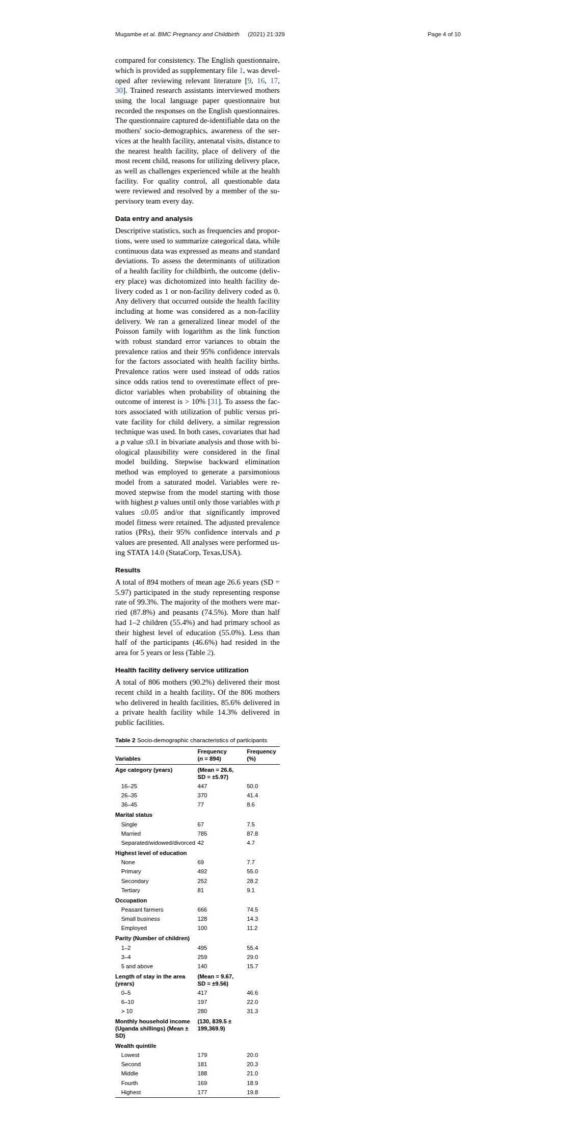Mugambe et al. BMC Pregnancy and Childbirth (2021) 21:329
Page 4 of 10
compared for consistency. The English questionnaire, which is provided as supplementary file 1, was developed after reviewing relevant literature [9, 16, 17, 30]. Trained research assistants interviewed mothers using the local language paper questionnaire but recorded the responses on the English questionnaires. The questionnaire captured de-identifiable data on the mothers' socio-demographics, awareness of the services at the health facility, antenatal visits, distance to the nearest health facility, place of delivery of the most recent child, reasons for utilizing delivery place, as well as challenges experienced while at the health facility. For quality control, all questionable data were reviewed and resolved by a member of the supervisory team every day.
Data entry and analysis
Descriptive statistics, such as frequencies and proportions, were used to summarize categorical data, while continuous data was expressed as means and standard deviations. To assess the determinants of utilization of a health facility for childbirth, the outcome (delivery place) was dichotomized into health facility delivery coded as 1 or non-facility delivery coded as 0. Any delivery that occurred outside the health facility including at home was considered as a non-facility delivery. We ran a generalized linear model of the Poisson family with logarithm as the link function with robust standard error variances to obtain the prevalence ratios and their 95% confidence intervals for the factors associated with health facility births. Prevalence ratios were used instead of odds ratios since odds ratios tend to overestimate effect of predictor variables when probability of obtaining the outcome of interest is > 10% [31]. To assess the factors associated with utilization of public versus private facility for child delivery, a similar regression technique was used. In both cases, covariates that had a p value ≤0.1 in bivariate analysis and those with biological plausibility were considered in the final model building. Stepwise backward elimination method was employed to generate a parsimonious model from a saturated model. Variables were removed stepwise from the model starting with those with highest p values until only those variables with p values ≤0.05 and/or that significantly improved model fitness were retained. The adjusted prevalence ratios (PRs), their 95% confidence intervals and p values are presented. All analyses were performed using STATA 14.0 (StataCorp, Texas,USA).
Results
A total of 894 mothers of mean age 26.6 years (SD = 5.97) participated in the study representing response rate of 99.3%. The majority of the mothers were married (87.8%) and peasants (74.5%). More than half had 1–2 children (55.4%) and had primary school as their highest level of education (55.0%). Less than half of the participants (46.6%) had resided in the area for 5 years or less (Table 2).
Health facility delivery service utilization
A total of 806 mothers (90.2%) delivered their most recent child in a health facility. Of the 806 mothers who delivered in health facilities, 85.6% delivered in a private health facility while 14.3% delivered in public facilities.
Table 2 Socio-demographic characteristics of participants
| Variables | Frequency ( n = 894) | Frequency (%) |
| --- | --- | --- |
| Age category (years) | (Mean = 26.6, SD = ±5.97) | |
| 16–25 | 447 | 50.0 |
| 26–35 | 370 | 41.4 |
| 36–45 | 77 | 8.6 |
| Marital status | | |
| Single | 67 | 7.5 |
| Married | 785 | 87.8 |
| Separated/widowed/divorced | 42 | 4.7 |
| Highest level of education | | |
| None | 69 | 7.7 |
| Primary | 492 | 55.0 |
| Secondary | 252 | 28.2 |
| Tertiary | 81 | 9.1 |
| Occupation | | |
| Peasant farmers | 666 | 74.5 |
| Small business | 128 | 14.3 |
| Employed | 100 | 11.2 |
| Parity (Number of children) | | |
| 1–2 | 495 | 55.4 |
| 3–4 | 259 | 29.0 |
| 5 and above | 140 | 15.7 |
| Length of stay in the area (years) | (Mean = 9.67, SD = ±9.56) | |
| 0–5 | 417 | 46.6 |
| 6–10 | 197 | 22.0 |
| > 10 | 280 | 31.3 |
| Monthly household income (Uganda shillings) (Mean ± SD) | (130, 839.5 ± 199,369.9) | |
| Wealth quintile | | |
| Lowest | 179 | 20.0 |
| Second | 181 | 20.3 |
| Middle | 188 | 21.0 |
| Fourth | 169 | 18.9 |
| Highest | 177 | 19.8 |